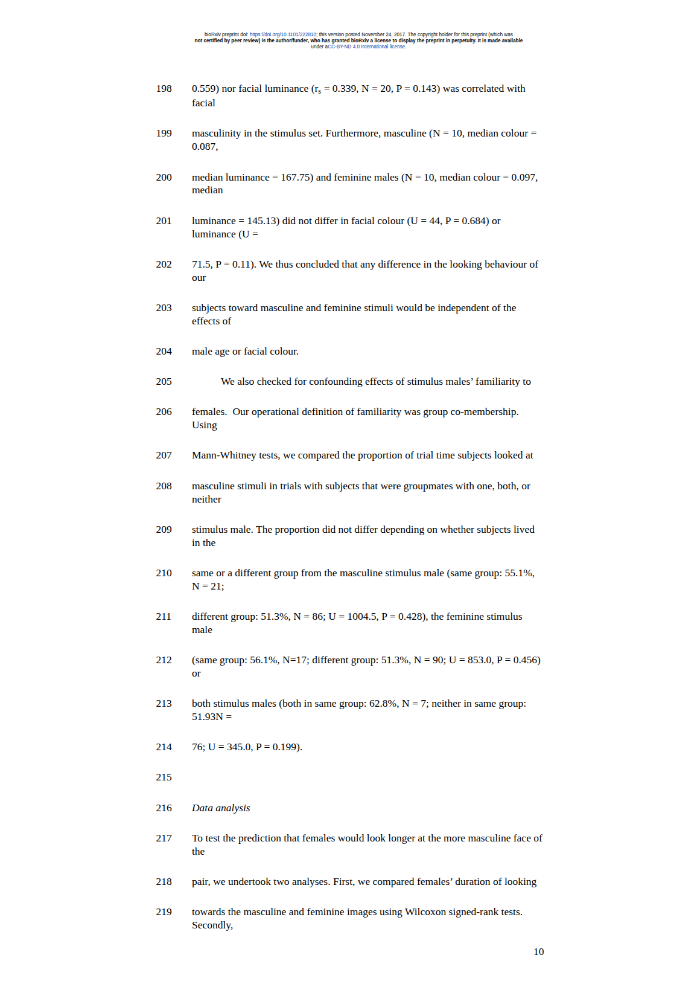bioRxiv preprint doi: https://doi.org/10.1101/222810; this version posted November 24, 2017. The copyright holder for this preprint (which was
not certified by peer review) is the author/funder, who has granted bioRxiv a license to display the preprint in perpetuity. It is made available
under aCC-BY-ND 4.0 International license.
0.559) nor facial luminance (rs = 0.339, N = 20, P = 0.143) was correlated with facial
masculinity in the stimulus set. Furthermore, masculine (N = 10, median colour = 0.087,
median luminance = 167.75) and feminine males (N = 10, median colour = 0.097, median
luminance = 145.13) did not differ in facial colour (U = 44, P = 0.684) or luminance (U =
71.5, P = 0.11). We thus concluded that any difference in the looking behaviour of our
subjects toward masculine and feminine stimuli would be independent of the effects of
male age or facial colour.
We also checked for confounding effects of stimulus males’ familiarity to
females. Our operational definition of familiarity was group co-membership. Using
Mann-Whitney tests, we compared the proportion of trial time subjects looked at
masculine stimuli in trials with subjects that were groupmates with one, both, or neither
stimulus male. The proportion did not differ depending on whether subjects lived in the
same or a different group from the masculine stimulus male (same group: 55.1%, N = 21;
different group: 51.3%, N = 86; U = 1004.5, P = 0.428), the feminine stimulus male
(same group: 56.1%, N=17; different group: 51.3%, N = 90; U = 853.0, P = 0.456) or
both stimulus males (both in same group: 62.8%, N = 7; neither in same group: 51.93N =
76; U = 345.0, P = 0.199).
Data analysis
To test the prediction that females would look longer at the more masculine face of the
pair, we undertook two analyses. First, we compared females’ duration of looking
towards the masculine and feminine images using Wilcoxon signed-rank tests. Secondly,
10